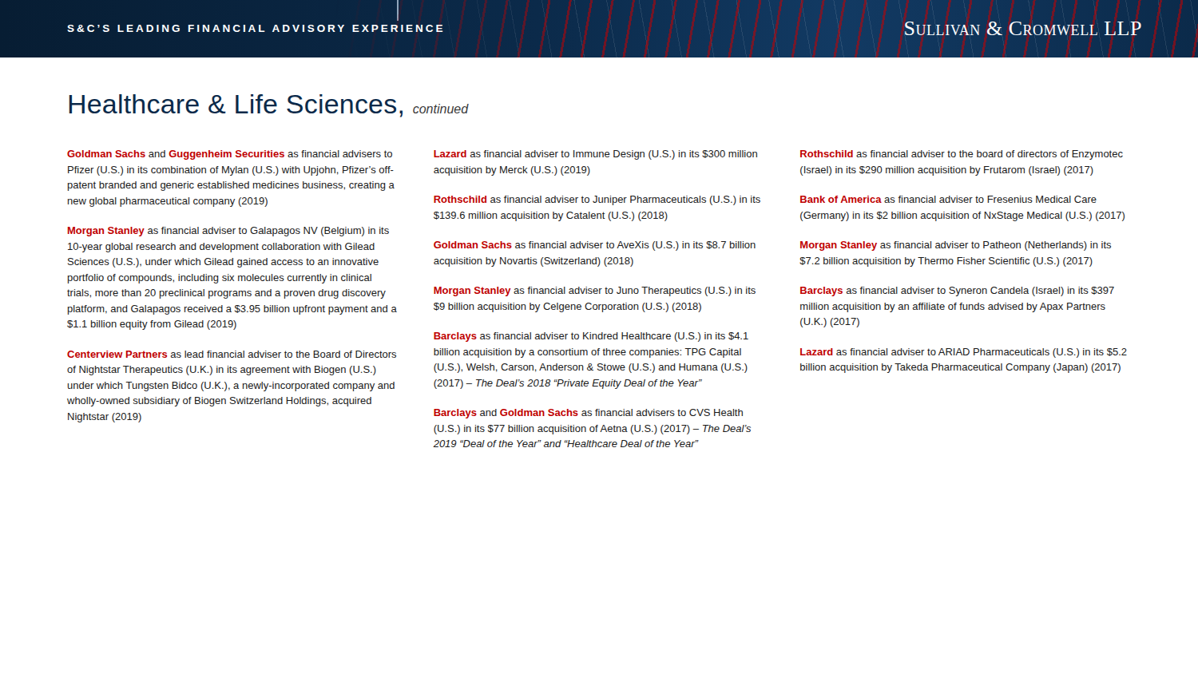S&C’s Leading Financial Advisory Experience
Sullivan & Cromwell LLP
Healthcare & Life Sciences, continued
Goldman Sachs and Guggenheim Securities as financial advisers to Pfizer (U.S.) in its combination of Mylan (U.S.) with Upjohn, Pfizer’s off-patent branded and generic established medicines business, creating a new global pharmaceutical company (2019)
Morgan Stanley as financial adviser to Galapagos NV (Belgium) in its 10-year global research and development collaboration with Gilead Sciences (U.S.), under which Gilead gained access to an innovative portfolio of compounds, including six molecules currently in clinical trials, more than 20 preclinical programs and a proven drug discovery platform, and Galapagos received a $3.95 billion upfront payment and a $1.1 billion equity from Gilead (2019)
Centerview Partners as lead financial adviser to the Board of Directors of Nightstar Therapeutics (U.K.) in its agreement with Biogen (U.S.) under which Tungsten Bidco (U.K.), a newly-incorporated company and wholly-owned subsidiary of Biogen Switzerland Holdings, acquired Nightstar (2019)
Lazard as financial adviser to Immune Design (U.S.) in its $300 million acquisition by Merck (U.S.) (2019)
Rothschild as financial adviser to Juniper Pharmaceuticals (U.S.) in its $139.6 million acquisition by Catalent (U.S.) (2018)
Goldman Sachs as financial adviser to AveXis (U.S.) in its $8.7 billion acquisition by Novartis (Switzerland) (2018)
Morgan Stanley as financial adviser to Juno Therapeutics (U.S.) in its $9 billion acquisition by Celgene Corporation (U.S.) (2018)
Barclays as financial adviser to Kindred Healthcare (U.S.) in its $4.1 billion acquisition by a consortium of three companies: TPG Capital (U.S.), Welsh, Carson, Anderson & Stowe (U.S.) and Humana (U.S.) (2017) – The Deal’s 2018 “Private Equity Deal of the Year”
Barclays and Goldman Sachs as financial advisers to CVS Health (U.S.) in its $77 billion acquisition of Aetna (U.S.) (2017) – The Deal’s 2019 “Deal of the Year” and “Healthcare Deal of the Year”
Rothschild as financial adviser to the board of directors of Enzymotec (Israel) in its $290 million acquisition by Frutarom (Israel) (2017)
Bank of America as financial adviser to Fresenius Medical Care (Germany) in its $2 billion acquisition of NxStage Medical (U.S.) (2017)
Morgan Stanley as financial adviser to Patheon (Netherlands) in its $7.2 billion acquisition by Thermo Fisher Scientific (U.S.) (2017)
Barclays as financial adviser to Syneron Candela (Israel) in its $397 million acquisition by an affiliate of funds advised by Apax Partners (U.K.) (2017)
Lazard as financial adviser to ARIAD Pharmaceuticals (U.S.) in its $5.2 billion acquisition by Takeda Pharmaceutical Company (Japan) (2017)